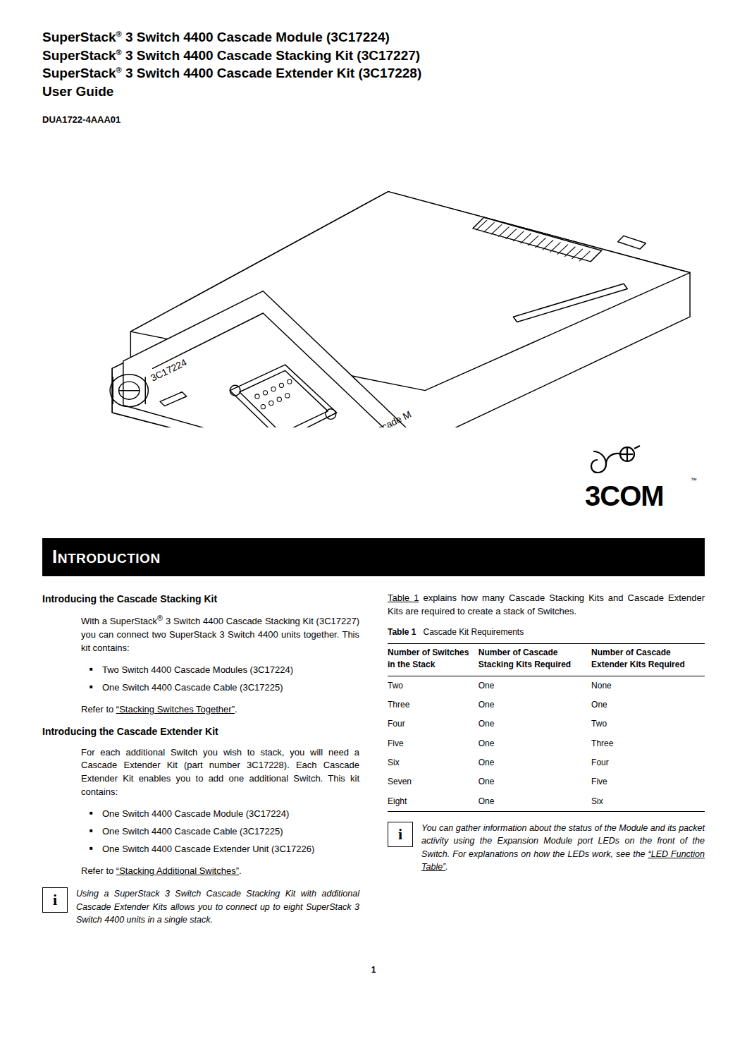SuperStack® 3 Switch 4400 Cascade Module (3C17224)
SuperStack® 3 Switch 4400 Cascade Stacking Kit (3C17227)
SuperStack® 3 Switch 4400 Cascade Extender Kit (3C17228)
User Guide
DUA1722-4AAA01
3C17224 SuperStack 3 Cascade M
3COM ™
INTRODUCTION
Introducing the Cascade Stacking Kit
With a SuperStack® 3 Switch 4400 Cascade Stacking Kit (3C17227) you can connect two SuperStack 3 Switch 4400 units together. This kit contains:
Two Switch 4400 Cascade Modules (3C17224)
One Switch 4400 Cascade Cable (3C17225)
Refer to “Stacking Switches Together”.
Introducing the Cascade Extender Kit
For each additional Switch you wish to stack, you will need a Cascade Extender Kit (part number 3C17228). Each Cascade Extender Kit enables you to add one additional Switch. This kit contains:
One Switch 4400 Cascade Module (3C17224)
One Switch 4400 Cascade Cable (3C17225)
One Switch 4400 Cascade Extender Unit (3C17226)
Refer to “Stacking Additional Switches”.
i
Using a SuperStack 3 Switch Cascade Stacking Kit with additional Cascade Extender Kits allows you to connect up to eight SuperStack 3 Switch 4400 units in a single stack.
Table 1 explains how many Cascade Stacking Kits and Cascade Extender Kits are required to create a stack of Switches.
Table 1 Cascade Kit Requirements
| Number of Switches in the Stack | Number of Cascade Stacking Kits Required | Number of Cascade Extender Kits Required |
| --- | --- | --- |
| Two | One | None |
| Three | One | One |
| Four | One | Two |
| Five | One | Three |
| Six | One | Four |
| Seven | One | Five |
| Eight | One | Six |
i
You can gather information about the status of the Module and its packet activity using the Expansion Module port LEDs on the front of the Switch. For explanations on how the LEDs work, see the “LED Function Table”.
1